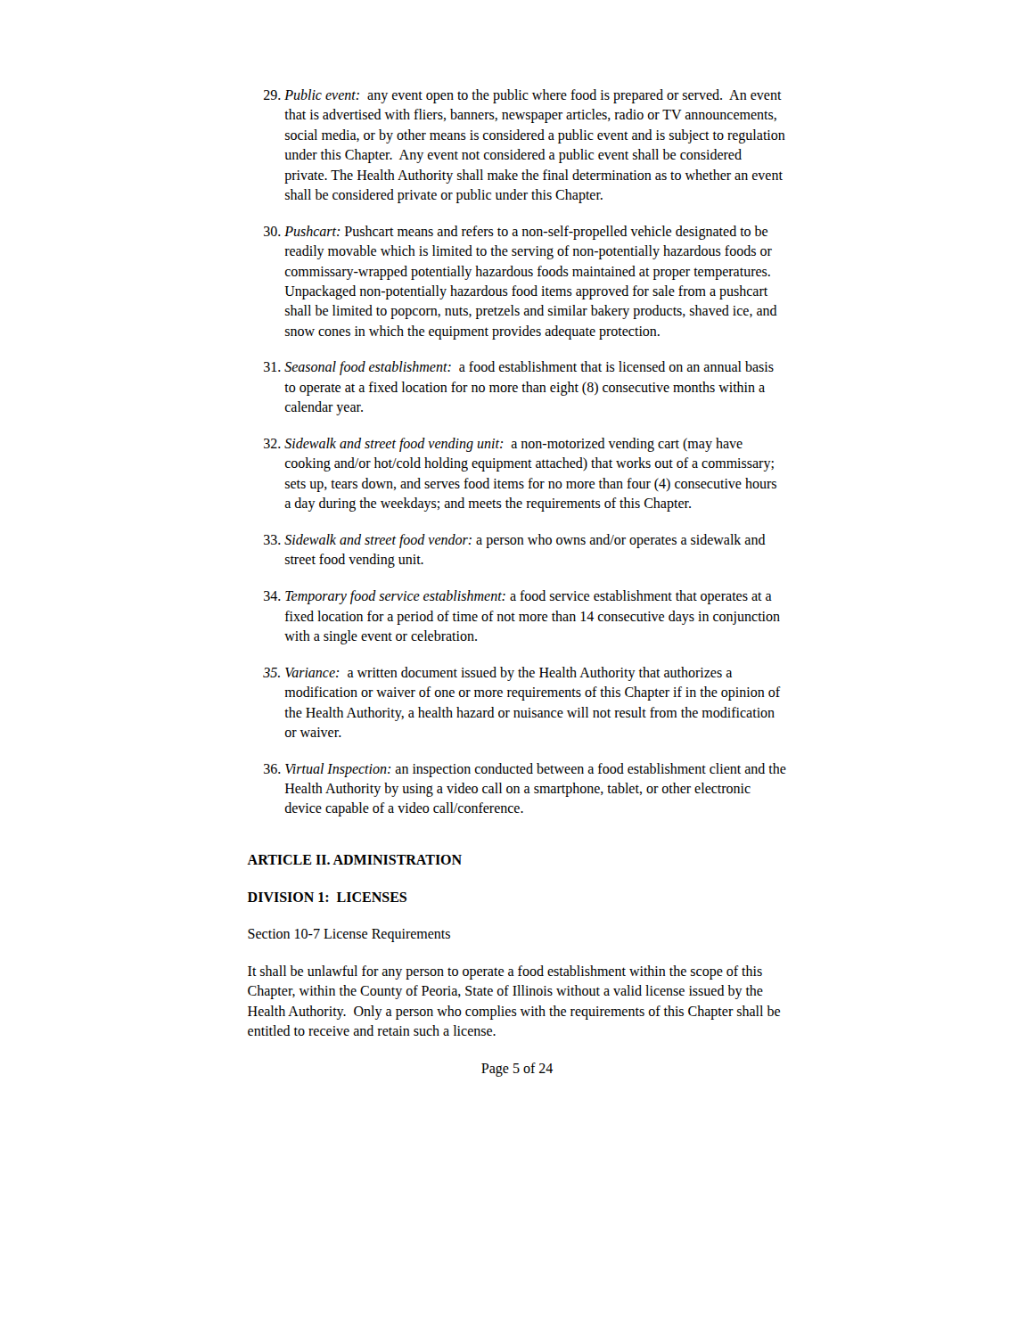29. Public event: any event open to the public where food is prepared or served. An event that is advertised with fliers, banners, newspaper articles, radio or TV announcements, social media, or by other means is considered a public event and is subject to regulation under this Chapter. Any event not considered a public event shall be considered private. The Health Authority shall make the final determination as to whether an event shall be considered private or public under this Chapter.
30. Pushcart: Pushcart means and refers to a non-self-propelled vehicle designated to be readily movable which is limited to the serving of non-potentially hazardous foods or commissary-wrapped potentially hazardous foods maintained at proper temperatures. Unpackaged non-potentially hazardous food items approved for sale from a pushcart shall be limited to popcorn, nuts, pretzels and similar bakery products, shaved ice, and snow cones in which the equipment provides adequate protection.
31. Seasonal food establishment: a food establishment that is licensed on an annual basis to operate at a fixed location for no more than eight (8) consecutive months within a calendar year.
32. Sidewalk and street food vending unit: a non-motorized vending cart (may have cooking and/or hot/cold holding equipment attached) that works out of a commissary; sets up, tears down, and serves food items for no more than four (4) consecutive hours a day during the weekdays; and meets the requirements of this Chapter.
33. Sidewalk and street food vendor: a person who owns and/or operates a sidewalk and street food vending unit.
34. Temporary food service establishment: a food service establishment that operates at a fixed location for a period of time of not more than 14 consecutive days in conjunction with a single event or celebration.
35. Variance: a written document issued by the Health Authority that authorizes a modification or waiver of one or more requirements of this Chapter if in the opinion of the Health Authority, a health hazard or nuisance will not result from the modification or waiver.
36. Virtual Inspection: an inspection conducted between a food establishment client and the Health Authority by using a video call on a smartphone, tablet, or other electronic device capable of a video call/conference.
ARTICLE II. ADMINISTRATION
DIVISION 1: LICENSES
Section 10-7 License Requirements
It shall be unlawful for any person to operate a food establishment within the scope of this Chapter, within the County of Peoria, State of Illinois without a valid license issued by the Health Authority. Only a person who complies with the requirements of this Chapter shall be entitled to receive and retain such a license.
Page 5 of 24